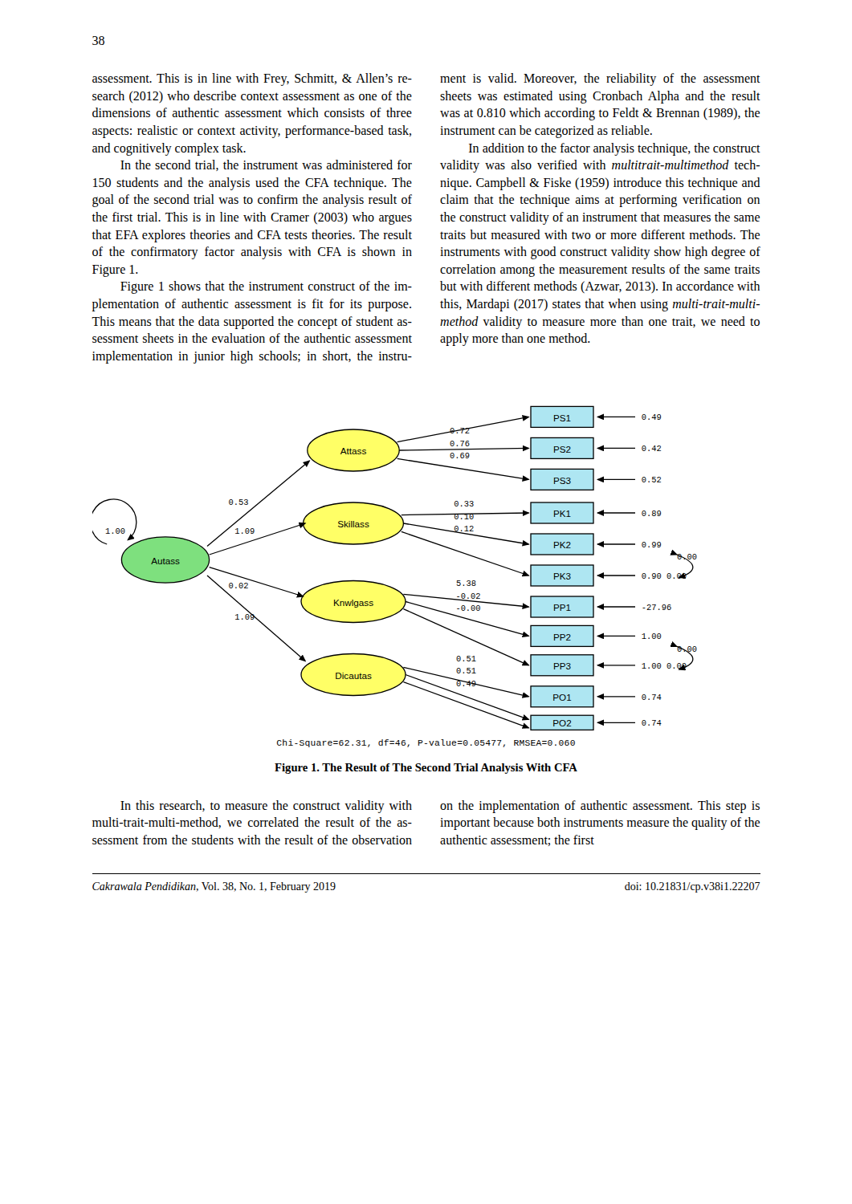38
assessment. This is in line with Frey, Schmitt, & Allen’s research (2012) who describe context assessment as one of the dimensions of authentic assessment which consists of three aspects: realistic or context activity, performance-based task, and cognitively complex task.
In the second trial, the instrument was administered for 150 students and the analysis used the CFA technique. The goal of the second trial was to confirm the analysis result of the first trial. This is in line with Cramer (2003) who argues that EFA explores theories and CFA tests theories. The result of the confirmatory factor analysis with CFA is shown in Figure 1.
Figure 1 shows that the instrument construct of the implementation of authentic assessment is fit for its purpose. This means that the data supported the concept of student assessment sheets in the evaluation of the authentic assessment implementation in junior high schools; in short, the instrument is valid. Moreover, the reliability of the assessment sheets was estimated using Cronbach Alpha and the result was at 0.810 which according to Feldt & Brennan (1989), the instrument can be categorized as reliable.
In addition to the factor analysis technique, the construct validity was also verified with multitrait-multimethod technique. Campbell & Fiske (1959) introduce this technique and claim that the technique aims at performing verification on the construct validity of an instrument that measures the same traits but measured with two or more different methods. The instruments with good construct validity show high degree of correlation among the measurement results of the same traits but with different methods (Azwar, 2013). In accordance with this, Mardapi (2017) states that when using multi-trait-multi-method validity to measure more than one trait, we need to apply more than one method.
Autass 1.00 Attass Skillass Knwlgass Dicautas 0.53 1.09 0.02 1.09 PS1 PS2 PS3 PK1 PK2 PK3 PP1 PP2 PP3 PO1 PO2 0.72 0.76 0.69 0.33 0.10 0.12 5.38 -0.02 -0.00 0.51 0.51 0.49 0.49 0.42 0.52 0.89 0.99 0.00 0.90 0.00 -27.96 1.00 0.00 1.00 0.00 0.74 0.74
Chi-Square=62.31, df=46, P-value=0.05477, RMSEA=0.060
Figure 1. The Result of The Second Trial Analysis With CFA
In this research, to measure the construct validity with multi-trait-multi-method, we correlated the result of the assessment from the students with the result of the observation on the implementation of authentic assessment. This step is important because both instruments measure the quality of the authentic assessment; the first
Cakrawala Pendidikan, Vol. 38, No. 1, February 2019
doi: 10.21831/cp.v38i1.22207